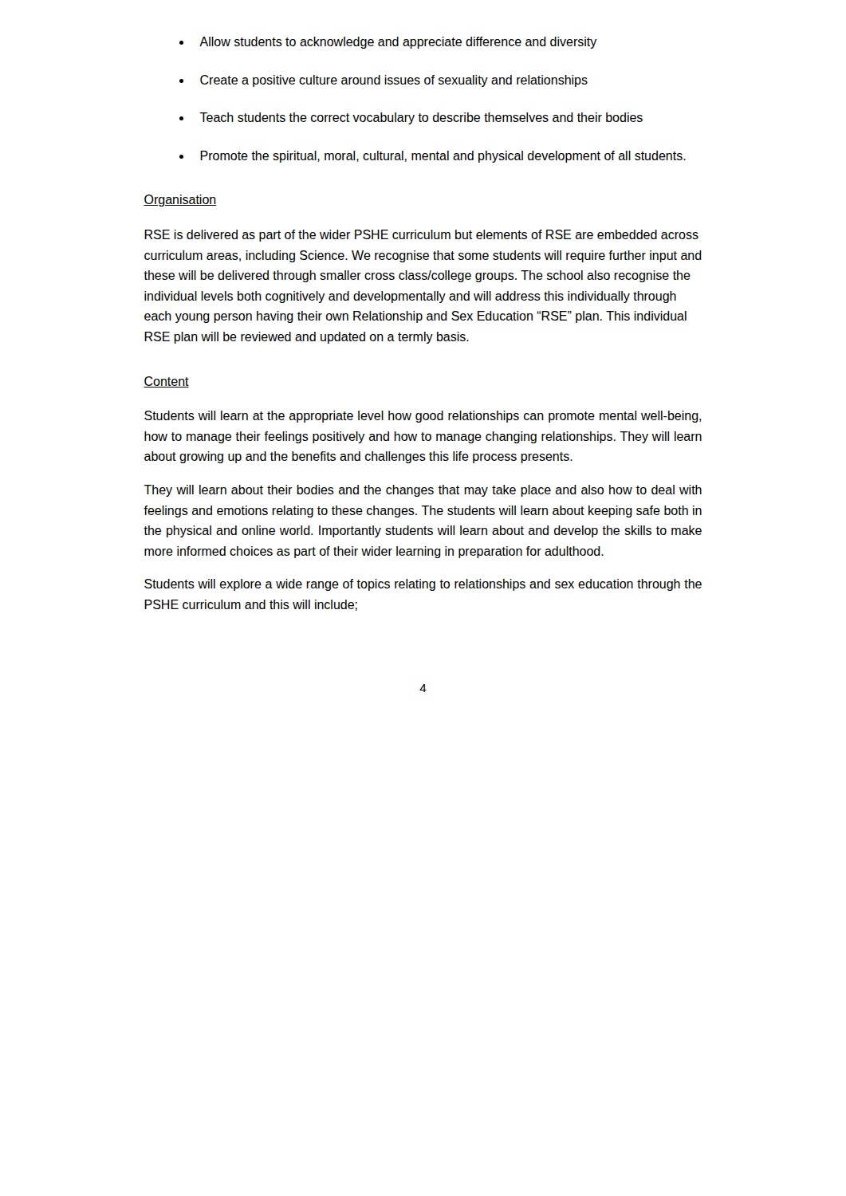Allow students to acknowledge and appreciate difference and diversity
Create a positive culture around issues of sexuality and relationships
Teach students the correct vocabulary to describe themselves and their bodies
Promote the spiritual, moral, cultural, mental and physical development of all students.
Organisation
RSE is delivered as part of the wider PSHE curriculum but elements of RSE are embedded across curriculum areas, including Science. We recognise that some students will require further input and these will be delivered through smaller cross class/college groups. The school also recognise the individual levels both cognitively and developmentally and will address this individually through each young person having their own Relationship and Sex Education “RSE” plan. This individual RSE plan will be reviewed and updated on a termly basis.
Content
Students will learn at the appropriate level how good relationships can promote mental well-being, how to manage their feelings positively and how to manage changing relationships. They will learn about growing up and the benefits and challenges this life process presents.
They will learn about their bodies and the changes that may take place and also how to deal with feelings and emotions relating to these changes. The students will learn about keeping safe both in the physical and online world. Importantly students will learn about and develop the skills to make more informed choices as part of their wider learning in preparation for adulthood.
Students will explore a wide range of topics relating to relationships and sex education through the PSHE curriculum and this will include;
4